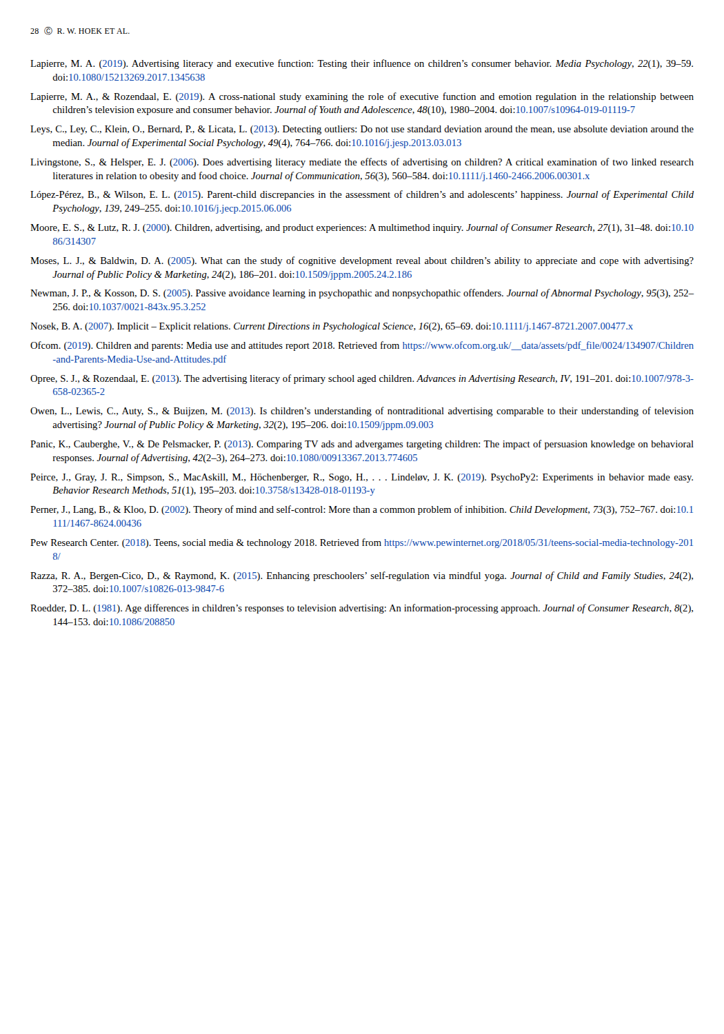28Ⓒ R. W. HOEK ET AL.
Lapierre, M. A. (2019). Advertising literacy and executive function: Testing their influence on children’s consumer behavior. Media Psychology, 22(1), 39–59. doi:10.1080/15213269.2017.1345638
Lapierre, M. A., & Rozendaal, E. (2019). A cross-national study examining the role of executive function and emotion regulation in the relationship between children’s television exposure and consumer behavior. Journal of Youth and Adolescence, 48(10), 1980–2004. doi:10.1007/s10964-019-01119-7
Leys, C., Ley, C., Klein, O., Bernard, P., & Licata, L. (2013). Detecting outliers: Do not use standard deviation around the mean, use absolute deviation around the median. Journal of Experimental Social Psychology, 49(4), 764–766. doi:10.1016/j.jesp.2013.03.013
Livingstone, S., & Helsper, E. J. (2006). Does advertising literacy mediate the effects of advertising on children? A critical examination of two linked research literatures in relation to obesity and food choice. Journal of Communication, 56(3), 560–584. doi:10.1111/j.1460-2466.2006.00301.x
López-Pérez, B., & Wilson, E. L. (2015). Parent-child discrepancies in the assessment of children’s and adolescents’ happiness. Journal of Experimental Child Psychology, 139, 249–255. doi:10.1016/j.jecp.2015.06.006
Moore, E. S., & Lutz, R. J. (2000). Children, advertising, and product experiences: A multimethod inquiry. Journal of Consumer Research, 27(1), 31–48. doi:10.1086/314307
Moses, L. J., & Baldwin, D. A. (2005). What can the study of cognitive development reveal about children’s ability to appreciate and cope with advertising? Journal of Public Policy & Marketing, 24(2), 186–201. doi:10.1509/jppm.2005.24.2.186
Newman, J. P., & Kosson, D. S. (2005). Passive avoidance learning in psychopathic and nonpsychopathic offenders. Journal of Abnormal Psychology, 95(3), 252–256. doi:10.1037/0021-843x.95.3.252
Nosek, B. A. (2007). Implicit – Explicit relations. Current Directions in Psychological Science, 16(2), 65–69. doi:10.1111/j.1467-8721.2007.00477.x
Ofcom. (2019). Children and parents: Media use and attitudes report 2018. Retrieved from https://www.ofcom.org.uk/__data/assets/pdf_file/0024/134907/Children-and-Parents-Media-Use-and-Attitudes.pdf
Opree, S. J., & Rozendaal, E. (2013). The advertising literacy of primary school aged children. Advances in Advertising Research, IV, 191–201. doi:10.1007/978-3-658-02365-2
Owen, L., Lewis, C., Auty, S., & Buijzen, M. (2013). Is children’s understanding of nontraditional advertising comparable to their understanding of television advertising? Journal of Public Policy & Marketing, 32(2), 195–206. doi:10.1509/jppm.09.003
Panic, K., Cauberghe, V., & De Pelsmacker, P. (2013). Comparing TV ads and advergames targeting children: The impact of persuasion knowledge on behavioral responses. Journal of Advertising, 42(2–3), 264–273. doi:10.1080/00913367.2013.774605
Peirce, J., Gray, J. R., Simpson, S., MacAskill, M., Höchenberger, R., Sogo, H., . . . Lindeløv, J. K. (2019). PsychoPy2: Experiments in behavior made easy. Behavior Research Methods, 51(1), 195–203. doi:10.3758/s13428-018-01193-y
Perner, J., Lang, B., & Kloo, D. (2002). Theory of mind and self-control: More than a common problem of inhibition. Child Development, 73(3), 752–767. doi:10.1111/1467-8624.00436
Pew Research Center. (2018). Teens, social media & technology 2018. Retrieved from https://www.pewinternet.org/2018/05/31/teens-social-media-technology-2018/
Razza, R. A., Bergen-Cico, D., & Raymond, K. (2015). Enhancing preschoolers’ self-regulation via mindful yoga. Journal of Child and Family Studies, 24(2), 372–385. doi:10.1007/s10826-013-9847-6
Roedder, D. L. (1981). Age differences in children’s responses to television advertising: An information-processing approach. Journal of Consumer Research, 8(2), 144–153. doi:10.1086/208850